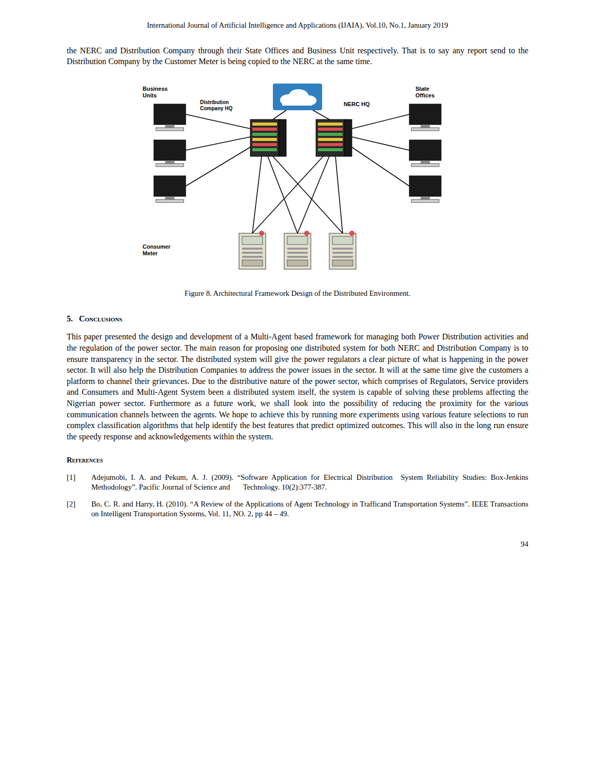International Journal of Artificial Intelligence and Applications (IJAIA), Vol.10, No.1, January 2019
the NERC and Distribution Company through their State Offices and Business Unit respectively. That is to say any report send to the Distribution Company by the Customer Meter is being copied to the NERC at the same time.
Business Units State Offices Distribution Company HQ NERC HQ Consumer Meter
Figure 8. Architectural Framework Design of the Distributed Environment.
5. Conclusions
This paper presented the design and development of a Multi-Agent based framework for managing both Power Distribution activities and the regulation of the power sector. The main reason for proposing one distributed system for both NERC and Distribution Company is to ensure transparency in the sector. The distributed system will give the power regulators a clear picture of what is happening in the power sector. It will also help the Distribution Companies to address the power issues in the sector. It will at the same time give the customers a platform to channel their grievances. Due to the distributive nature of the power sector, which comprises of Regulators, Service providers and Consumers and Multi-Agent System been a distributed system itself, the system is capable of solving these problems affecting the Nigerian power sector. Furthermore as a future work, we shall look into the possibility of reducing the proximity for the various communication channels between the agents. We hope to achieve this by running more experiments using various feature selections to run complex classification algorithms that help identify the best features that predict optimized outcomes. This will also in the long run ensure the speedy response and acknowledgements within the system.
References
[1]
Adejumobi, I. A. and Pekum, A. J. (2009). “Software Application for Electrical Distribution System Reliability Studies: Box-Jenkins Methodology”. Pacific Journal of Science and Technology. 10(2):377-387.
[2]
Bo, C. R. and Harry, H. (2010). “A Review of the Applications of Agent Technology in Trafficand Transportation Systems”. IEEE Transactions on Intelligent Transportation Systems, Vol. 11, NO. 2, pp 44 – 49.
94